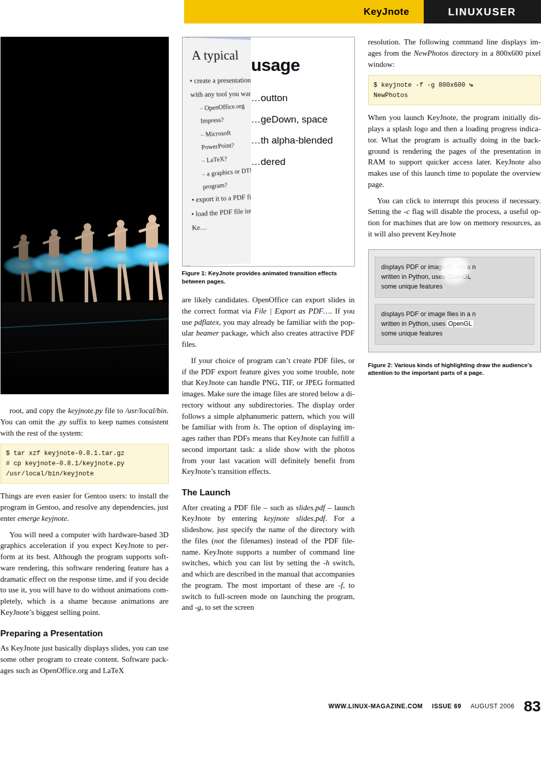KeyJnote
LINUXUSER
root, and copy the keyjnote.py file to /usr/local/bin. You can omit the .py suffix to keep names consistent with the rest of the system:
$ tar xzf keyjnote-0.8.1.tar.gz
# cp keyjnote-0.8.1/keyjnote.py
/usr/local/bin/keyjnote
Things are even easier for Gentoo users: to install the program in Gentoo, and resolve any dependencies, just enter emerge keyjnote.
You will need a computer with hardware-based 3D graphics acceleration if you expect KeyJnote to perform at its best. Although the program supports software rendering, this software rendering feature has a dramatic effect on the response time, and if you decide to use it, you will have to do without animations completely, which is a shame because animations are KeyJnote’s biggest selling point.
Preparing a Presentation
As KeyJnote just basically displays slides, you can use some other program to create content. Software packages such as OpenOffice.org and LaTeX
A typical
create a presentation with any tool you want
OpenOffice.org Impress?
Microsoft PowerPoint?
LaTeX?
a graphics or DTP program?
export it to a PDF file
load the PDF file into Ke…
usage
…outton
…geDown, space
…th alpha-blended
…dered
Figure 1: KeyJnote provides animated transition effects between pages.
are likely candidates. OpenOffice can export slides in the correct format via File | Export as PDF…. If you use pdflatex, you may already be familiar with the popular beamer package, which also creates attractive PDF files.
If your choice of program can’t create PDF files, or if the PDF export feature gives you some trouble, note that KeyJnote can handle PNG, TIF, or JPEG formatted images. Make sure the image files are stored below a directory without any subdirectories. The display order follows a simple alphanumeric pattern, which you will be familiar with from ls. The option of displaying images rather than PDFs means that KeyJnote can fulfill a second important task: a slide show with the photos from your last vacation will definitely benefit from KeyJnote’s transition effects.
The Launch
After creating a PDF file – such as slides.pdf – launch KeyJnote by entering keyjnote slides.pdf. For a slideshow, just specify the name of the directory with the files (not the filenames) instead of the PDF filename. KeyJnote supports a number of command line switches, which you can list by setting the -h switch, and which are described in the manual that accompanies the program. The most important of these are -f, to switch to full-screen mode on launching the program, and -g, to set the screen
resolution. The following command line displays images from the NewPhotos directory in a 800x600 pixel window:
$ keyjnote -f -g 800x600 ⤷
NewPhotos
When you launch KeyJnote, the program initially displays a splash logo and then a loading progress indicator. What the program is actually doing in the background is rendering the pages of the presentation in RAM to support quicker access later. KeyJnote also makes use of this launch time to populate the overview page.
You can click to interrupt this process if necessary. Setting the -c flag will disable the process, a useful option for machines that are low on memory resources, as it will also prevent KeyJnote
displays PDF or image files in a n
written in Python, uses OpenGL
some unique features
displays PDF or image files in a n
written in Python, uses OpenGL
some unique features
Figure 2: Various kinds of highlighting draw the audience’s attention to the important parts of a page.
WWW.LINUX-MAGAZINE.COM ISSUE 69 AUGUST 2006 83